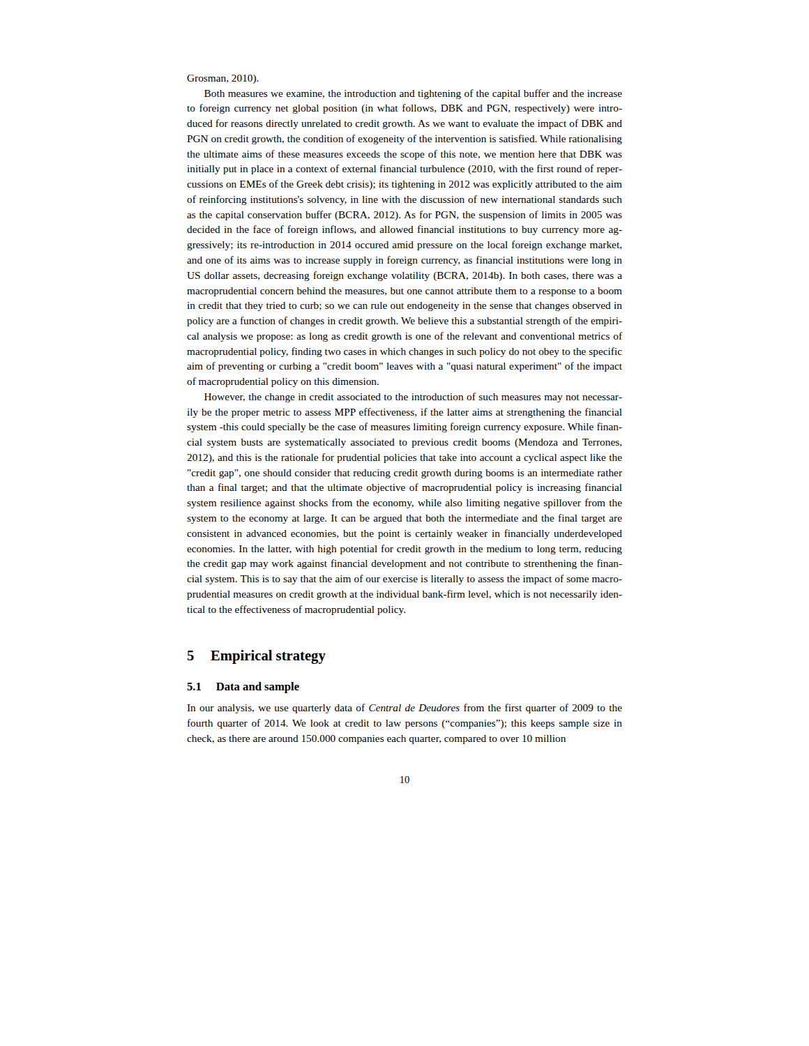Grosman, 2010).
Both measures we examine, the introduction and tightening of the capital buffer and the increase to foreign currency net global position (in what follows, DBK and PGN, respectively) were introduced for reasons directly unrelated to credit growth. As we want to evaluate the impact of DBK and PGN on credit growth, the condition of exogeneity of the intervention is satisfied. While rationalising the ultimate aims of these measures exceeds the scope of this note, we mention here that DBK was initially put in place in a context of external financial turbulence (2010, with the first round of repercussions on EMEs of the Greek debt crisis); its tightening in 2012 was explicitly attributed to the aim of reinforcing institutions's solvency, in line with the discussion of new international standards such as the capital conservation buffer (BCRA, 2012). As for PGN, the suspension of limits in 2005 was decided in the face of foreign inflows, and allowed financial institutions to buy currency more aggressively; its re-introduction in 2014 occured amid pressure on the local foreign exchange market, and one of its aims was to increase supply in foreign currency, as financial institutions were long in US dollar assets, decreasing foreign exchange volatility (BCRA, 2014b). In both cases, there was a macroprudential concern behind the measures, but one cannot attribute them to a response to a boom in credit that they tried to curb; so we can rule out endogeneity in the sense that changes observed in policy are a function of changes in credit growth. We believe this a substantial strength of the empirical analysis we propose: as long as credit growth is one of the relevant and conventional metrics of macroprudential policy, finding two cases in which changes in such policy do not obey to the specific aim of preventing or curbing a "credit boom" leaves with a "quasi natural experiment" of the impact of macroprudential policy on this dimension.
However, the change in credit associated to the introduction of such measures may not necessarily be the proper metric to assess MPP effectiveness, if the latter aims at strengthening the financial system -this could specially be the case of measures limiting foreign currency exposure. While financial system busts are systematically associated to previous credit booms (Mendoza and Terrones, 2012), and this is the rationale for prudential policies that take into account a cyclical aspect like the "credit gap", one should consider that reducing credit growth during booms is an intermediate rather than a final target; and that the ultimate objective of macroprudential policy is increasing financial system resilience against shocks from the economy, while also limiting negative spillover from the system to the economy at large. It can be argued that both the intermediate and the final target are consistent in advanced economies, but the point is certainly weaker in financially underdeveloped economies. In the latter, with high potential for credit growth in the medium to long term, reducing the credit gap may work against financial development and not contribute to strenthening the financial system. This is to say that the aim of our exercise is literally to assess the impact of some macroprudential measures on credit growth at the individual bank-firm level, which is not necessarily identical to the effectiveness of macroprudential policy.
5 Empirical strategy
5.1 Data and sample
In our analysis, we use quarterly data of Central de Deudores from the first quarter of 2009 to the fourth quarter of 2014. We look at credit to law persons (“companies”); this keeps sample size in check, as there are around 150.000 companies each quarter, compared to over 10 million
10